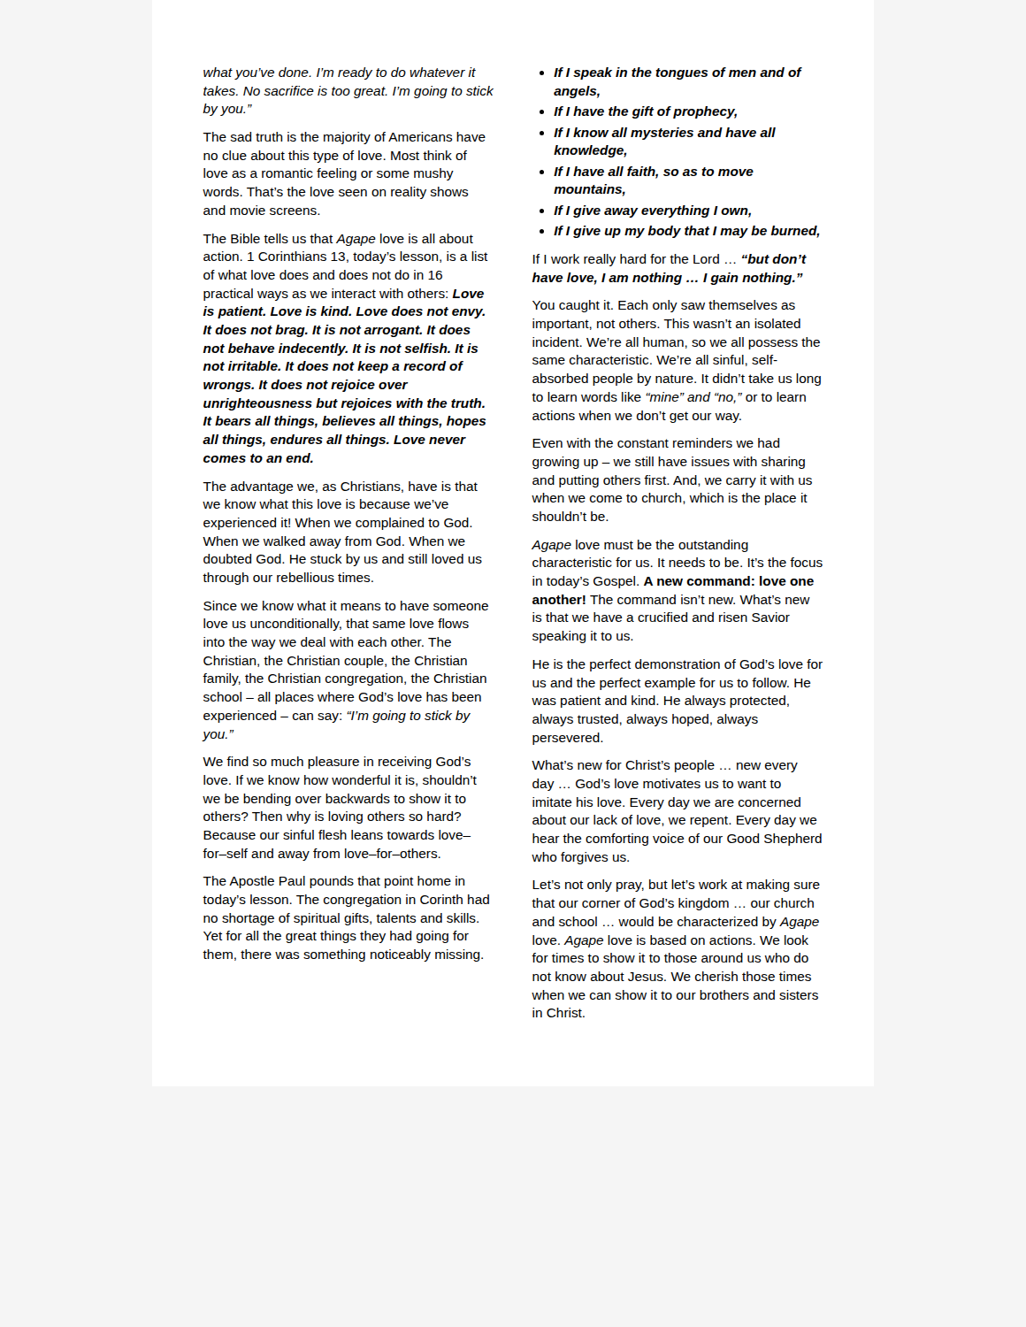what you’ve done. I’m ready to do whatever it takes. No sacrifice is too great. I’m going to stick by you.”
The sad truth is the majority of Americans have no clue about this type of love. Most think of love as a romantic feeling or some mushy words. That’s the love seen on reality shows and movie screens.
The Bible tells us that Agape love is all about action. 1 Corinthians 13, today’s lesson, is a list of what love does and does not do in 16 practical ways as we interact with others: Love is patient. Love is kind. Love does not envy. It does not brag. It is not arrogant. It does not behave indecently. It is not selfish. It is not irritable. It does not keep a record of wrongs. It does not rejoice over unrighteousness but rejoices with the truth. It bears all things, believes all things, hopes all things, endures all things. Love never comes to an end.
The advantage we, as Christians, have is that we know what this love is because we’ve experienced it! When we complained to God. When we walked away from God. When we doubted God. He stuck by us and still loved us through our rebellious times.
Since we know what it means to have someone love us unconditionally, that same love flows into the way we deal with each other. The Christian, the Christian couple, the Christian family, the Christian congregation, the Christian school – all places where God’s love has been experienced – can say: “I’m going to stick by you.”
We find so much pleasure in receiving God’s love. If we know how wonderful it is, shouldn’t we be bending over backwards to show it to others? Then why is loving others so hard? Because our sinful flesh leans towards love–for–self and away from love–for–others.
The Apostle Paul pounds that point home in today’s lesson. The congregation in Corinth had no shortage of spiritual gifts, talents and skills. Yet for all the great things they had going for them, there was something noticeably missing.
If I speak in the tongues of men and of angels,
If I have the gift of prophecy,
If I know all mysteries and have all knowledge,
If I have all faith, so as to move mountains,
If I give away everything I own,
If I give up my body that I may be burned,
If I work really hard for the Lord … “but don’t have love, I am nothing … I gain nothing.”
You caught it. Each only saw themselves as important, not others. This wasn’t an isolated incident. We’re all human, so we all possess the same characteristic. We’re all sinful, self-absorbed people by nature. It didn’t take us long to learn words like “mine” and “no,” or to learn actions when we don’t get our way.
Even with the constant reminders we had growing up – we still have issues with sharing and putting others first. And, we carry it with us when we come to church, which is the place it shouldn’t be.
Agape love must be the outstanding characteristic for us. It needs to be. It’s the focus in today’s Gospel. A new command: love one another! The command isn’t new. What’s new is that we have a crucified and risen Savior speaking it to us.
He is the perfect demonstration of God’s love for us and the perfect example for us to follow. He was patient and kind. He always protected, always trusted, always hoped, always persevered.
What’s new for Christ’s people … new every day … God’s love motivates us to want to imitate his love. Every day we are concerned about our lack of love, we repent. Every day we hear the comforting voice of our Good Shepherd who forgives us.
Let’s not only pray, but let’s work at making sure that our corner of God’s kingdom … our church and school … would be characterized by Agape love. Agape love is based on actions. We look for times to show it to those around us who do not know about Jesus. We cherish those times when we can show it to our brothers and sisters in Christ.